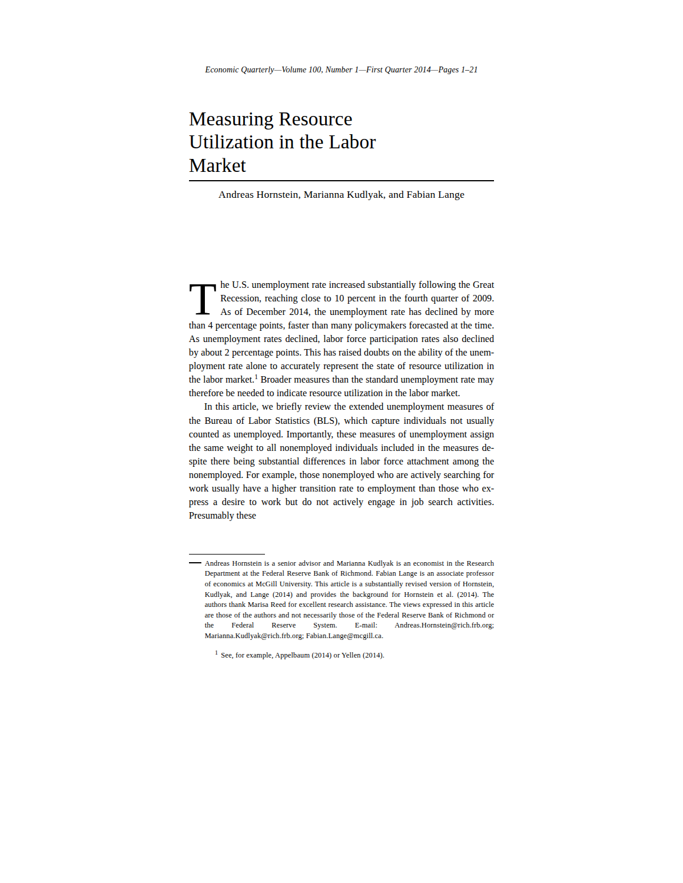Economic Quarterly—Volume 100, Number 1—First Quarter 2014—Pages 1–21
Measuring Resource
Utilization in the Labor
Market
Andreas Hornstein, Marianna Kudlyak, and Fabian Lange
The U.S. unemployment rate increased substantially following the Great Recession, reaching close to 10 percent in the fourth quarter of 2009. As of December 2014, the unemployment rate has declined by more than 4 percentage points, faster than many policymakers forecasted at the time. As unemployment rates declined, labor force participation rates also declined by about 2 percentage points. This has raised doubts on the ability of the unemployment rate alone to accurately represent the state of resource utilization in the labor market.1 Broader measures than the standard unemployment rate may therefore be needed to indicate resource utilization in the labor market.
In this article, we briefly review the extended unemployment measures of the Bureau of Labor Statistics (BLS), which capture individuals not usually counted as unemployed. Importantly, these measures of unemployment assign the same weight to all nonemployed individuals included in the measures despite there being substantial differences in labor force attachment among the nonemployed. For example, those nonemployed who are actively searching for work usually have a higher transition rate to employment than those who express a desire to work but do not actively engage in job search activities. Presumably these
Andreas Hornstein is a senior advisor and Marianna Kudlyak is an economist in the Research Department at the Federal Reserve Bank of Richmond. Fabian Lange is an associate professor of economics at McGill University. This article is a substantially revised version of Hornstein, Kudlyak, and Lange (2014) and provides the background for Hornstein et al. (2014). The authors thank Marisa Reed for excellent research assistance. The views expressed in this article are those of the authors and not necessarily those of the Federal Reserve Bank of Richmond or the Federal Reserve System. E-mail: Andreas.Hornstein@rich.frb.org; Marianna.Kudlyak@rich.frb.org; Fabian.Lange@mcgill.ca.
1 See, for example, Appelbaum (2014) or Yellen (2014).